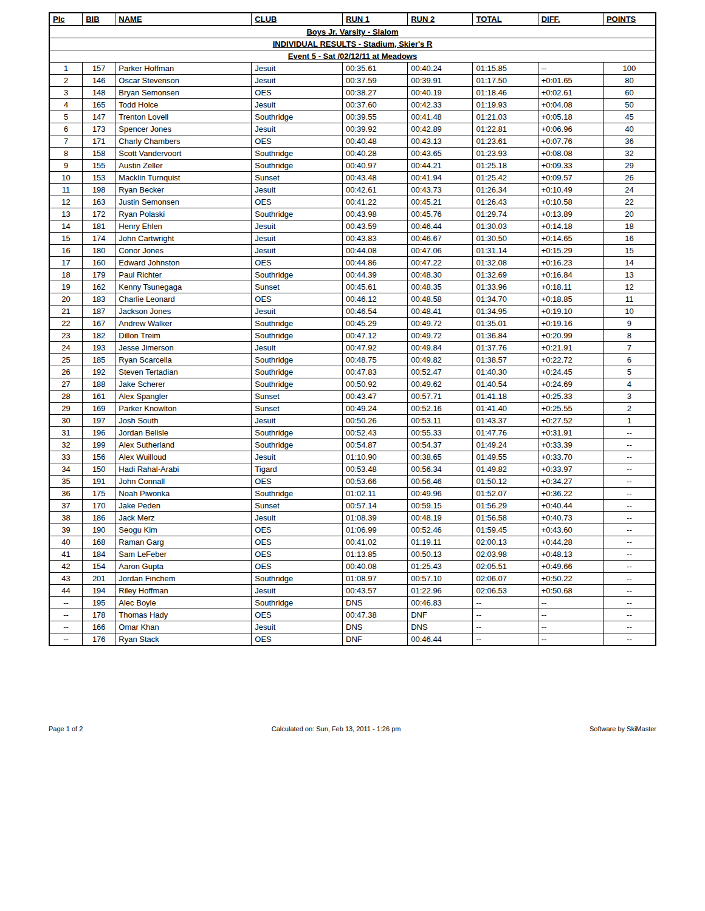| Boys Jr. Varsity - Slalom |
| INDIVIDUAL RESULTS - Stadium, Skier's R |
| Event 5 - Sat /02/12/11 at Meadows |
| Plc | BIB | NAME | CLUB | RUN 1 | RUN 2 | TOTAL | DIFF. | POINTS |
| 1 | 157 | Parker Hoffman | Jesuit | 00:35.61 | 00:40.24 | 01:15.85 | -- | 100 |
| 2 | 146 | Oscar Stevenson | Jesuit | 00:37.59 | 00:39.91 | 01:17.50 | +0:01.65 | 80 |
| 3 | 148 | Bryan Semonsen | OES | 00:38.27 | 00:40.19 | 01:18.46 | +0:02.61 | 60 |
| 4 | 165 | Todd Holce | Jesuit | 00:37.60 | 00:42.33 | 01:19.93 | +0:04.08 | 50 |
| 5 | 147 | Trenton Lovell | Southridge | 00:39.55 | 00:41.48 | 01:21.03 | +0:05.18 | 45 |
| 6 | 173 | Spencer Jones | Jesuit | 00:39.92 | 00:42.89 | 01:22.81 | +0:06.96 | 40 |
| 7 | 171 | Charly Chambers | OES | 00:40.48 | 00:43.13 | 01:23.61 | +0:07.76 | 36 |
| 8 | 158 | Scott Vandervoort | Southridge | 00:40.28 | 00:43.65 | 01:23.93 | +0:08.08 | 32 |
| 9 | 155 | Austin Zeller | Southridge | 00:40.97 | 00:44.21 | 01:25.18 | +0:09.33 | 29 |
| 10 | 153 | Macklin Turnquist | Sunset | 00:43.48 | 00:41.94 | 01:25.42 | +0:09.57 | 26 |
| 11 | 198 | Ryan Becker | Jesuit | 00:42.61 | 00:43.73 | 01:26.34 | +0:10.49 | 24 |
| 12 | 163 | Justin Semonsen | OES | 00:41.22 | 00:45.21 | 01:26.43 | +0:10.58 | 22 |
| 13 | 172 | Ryan Polaski | Southridge | 00:43.98 | 00:45.76 | 01:29.74 | +0:13.89 | 20 |
| 14 | 181 | Henry Ehlen | Jesuit | 00:43.59 | 00:46.44 | 01:30.03 | +0:14.18 | 18 |
| 15 | 174 | John Cartwright | Jesuit | 00:43.83 | 00:46.67 | 01:30.50 | +0:14.65 | 16 |
| 16 | 180 | Conor Jones | Jesuit | 00:44.08 | 00:47.06 | 01:31.14 | +0:15.29 | 15 |
| 17 | 160 | Edward Johnston | OES | 00:44.86 | 00:47.22 | 01:32.08 | +0:16.23 | 14 |
| 18 | 179 | Paul Richter | Southridge | 00:44.39 | 00:48.30 | 01:32.69 | +0:16.84 | 13 |
| 19 | 162 | Kenny Tsunegaga | Sunset | 00:45.61 | 00:48.35 | 01:33.96 | +0:18.11 | 12 |
| 20 | 183 | Charlie Leonard | OES | 00:46.12 | 00:48.58 | 01:34.70 | +0:18.85 | 11 |
| 21 | 187 | Jackson Jones | Jesuit | 00:46.54 | 00:48.41 | 01:34.95 | +0:19.10 | 10 |
| 22 | 167 | Andrew Walker | Southridge | 00:45.29 | 00:49.72 | 01:35.01 | +0:19.16 | 9 |
| 23 | 182 | Dillon Treim | Southridge | 00:47.12 | 00:49.72 | 01:36.84 | +0:20.99 | 8 |
| 24 | 193 | Jesse Jimerson | Jesuit | 00:47.92 | 00:49.84 | 01:37.76 | +0:21.91 | 7 |
| 25 | 185 | Ryan Scarcella | Southridge | 00:48.75 | 00:49.82 | 01:38.57 | +0:22.72 | 6 |
| 26 | 192 | Steven Tertadian | Southridge | 00:47.83 | 00:52.47 | 01:40.30 | +0:24.45 | 5 |
| 27 | 188 | Jake Scherer | Southridge | 00:50.92 | 00:49.62 | 01:40.54 | +0:24.69 | 4 |
| 28 | 161 | Alex Spangler | Sunset | 00:43.47 | 00:57.71 | 01:41.18 | +0:25.33 | 3 |
| 29 | 169 | Parker Knowlton | Sunset | 00:49.24 | 00:52.16 | 01:41.40 | +0:25.55 | 2 |
| 30 | 197 | Josh South | Jesuit | 00:50.26 | 00:53.11 | 01:43.37 | +0:27.52 | 1 |
| 31 | 196 | Jordan Belisle | Southridge | 00:52.43 | 00:55.33 | 01:47.76 | +0:31.91 | -- |
| 32 | 199 | Alex Sutherland | Southridge | 00:54.87 | 00:54.37 | 01:49.24 | +0:33.39 | -- |
| 33 | 156 | Alex Wuilloud | Jesuit | 01:10.90 | 00:38.65 | 01:49.55 | +0:33.70 | -- |
| 34 | 150 | Hadi Rahal-Arabi | Tigard | 00:53.48 | 00:56.34 | 01:49.82 | +0:33.97 | -- |
| 35 | 191 | John Connall | OES | 00:53.66 | 00:56.46 | 01:50.12 | +0:34.27 | -- |
| 36 | 175 | Noah Piwonka | Southridge | 01:02.11 | 00:49.96 | 01:52.07 | +0:36.22 | -- |
| 37 | 170 | Jake Peden | Sunset | 00:57.14 | 00:59.15 | 01:56.29 | +0:40.44 | -- |
| 38 | 186 | Jack Merz | Jesuit | 01:08.39 | 00:48.19 | 01:56.58 | +0:40.73 | -- |
| 39 | 190 | Seogu Kim | OES | 01:06.99 | 00:52.46 | 01:59.45 | +0:43.60 | -- |
| 40 | 168 | Raman Garg | OES | 00:41.02 | 01:19.11 | 02:00.13 | +0:44.28 | -- |
| 41 | 184 | Sam LeFeber | OES | 01:13.85 | 00:50.13 | 02:03.98 | +0:48.13 | -- |
| 42 | 154 | Aaron Gupta | OES | 00:40.08 | 01:25.43 | 02:05.51 | +0:49.66 | -- |
| 43 | 201 | Jordan Finchem | Southridge | 01:08.97 | 00:57.10 | 02:06.07 | +0:50.22 | -- |
| 44 | 194 | Riley Hoffman | Jesuit | 00:43.57 | 01:22.96 | 02:06.53 | +0:50.68 | -- |
| -- | 195 | Alec Boyle | Southridge | DNS | 00:46.83 | -- | -- | -- |
| -- | 178 | Thomas Hady | OES | 00:47.38 | DNF | -- | -- | -- |
| -- | 166 | Omar Khan | Jesuit | DNS | DNS | -- | -- | -- |
| -- | 176 | Ryan Stack | OES | DNF | 00:46.44 | -- | -- | -- |
Page 1 of 2
Calculated on: Sun, Feb 13, 2011 - 1:26 pm
Software by SkiMaster